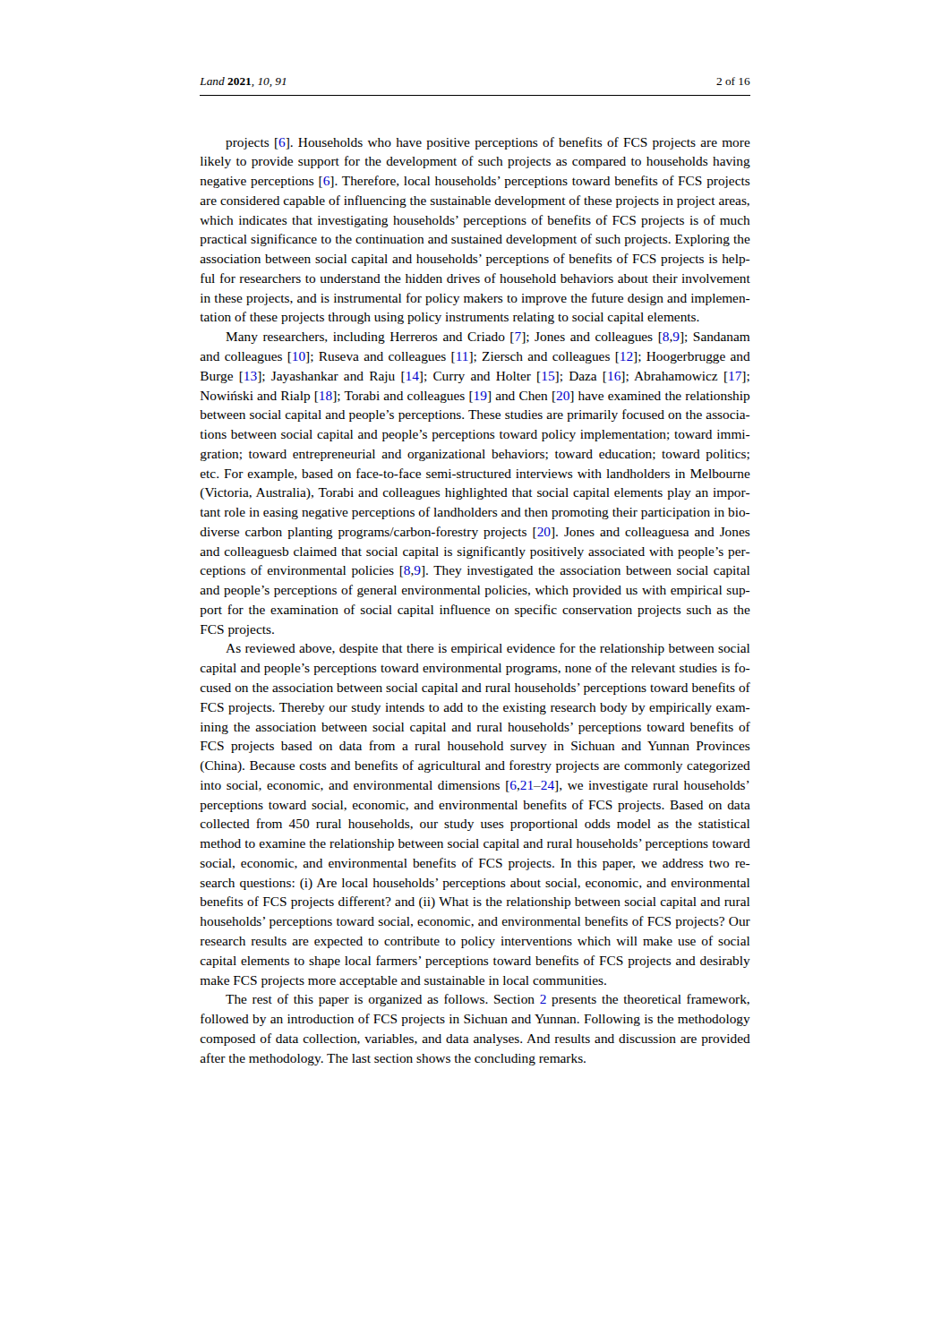Land 2021, 10, 91
2 of 16
projects [6]. Households who have positive perceptions of benefits of FCS projects are more likely to provide support for the development of such projects as compared to households having negative perceptions [6]. Therefore, local households’ perceptions toward benefits of FCS projects are considered capable of influencing the sustainable development of these projects in project areas, which indicates that investigating households’ perceptions of benefits of FCS projects is of much practical significance to the continuation and sustained development of such projects. Exploring the association between social capital and households’ perceptions of benefits of FCS projects is helpful for researchers to understand the hidden drives of household behaviors about their involvement in these projects, and is instrumental for policy makers to improve the future design and implementation of these projects through using policy instruments relating to social capital elements.
Many researchers, including Herreros and Criado [7]; Jones and colleagues [8,9]; Sandanam and colleagues [10]; Ruseva and colleagues [11]; Ziersch and colleagues [12]; Hoogerbrugge and Burge [13]; Jayashankar and Raju [14]; Curry and Holter [15]; Daza [16]; Abrahamowicz [17]; Nowiński and Rialp [18]; Torabi and colleagues [19] and Chen [20] have examined the relationship between social capital and people’s perceptions. These studies are primarily focused on the associations between social capital and people’s perceptions toward policy implementation; toward immigration; toward entrepreneurial and organizational behaviors; toward education; toward politics; etc. For example, based on face-to-face semi-structured interviews with landholders in Melbourne (Victoria, Australia), Torabi and colleagues highlighted that social capital elements play an important role in easing negative perceptions of landholders and then promoting their participation in biodiverse carbon planting programs/carbon-forestry projects [20]. Jones and colleaguesa and Jones and colleaguesb claimed that social capital is significantly positively associated with people’s perceptions of environmental policies [8,9]. They investigated the association between social capital and people’s perceptions of general environmental policies, which provided us with empirical support for the examination of social capital influence on specific conservation projects such as the FCS projects.
As reviewed above, despite that there is empirical evidence for the relationship between social capital and people’s perceptions toward environmental programs, none of the relevant studies is focused on the association between social capital and rural households’ perceptions toward benefits of FCS projects. Thereby our study intends to add to the existing research body by empirically examining the association between social capital and rural households’ perceptions toward benefits of FCS projects based on data from a rural household survey in Sichuan and Yunnan Provinces (China). Because costs and benefits of agricultural and forestry projects are commonly categorized into social, economic, and environmental dimensions [6,21–24], we investigate rural households’ perceptions toward social, economic, and environmental benefits of FCS projects. Based on data collected from 450 rural households, our study uses proportional odds model as the statistical method to examine the relationship between social capital and rural households’ perceptions toward social, economic, and environmental benefits of FCS projects. In this paper, we address two research questions: (i) Are local households’ perceptions about social, economic, and environmental benefits of FCS projects different? and (ii) What is the relationship between social capital and rural households’ perceptions toward social, economic, and environmental benefits of FCS projects? Our research results are expected to contribute to policy interventions which will make use of social capital elements to shape local farmers’ perceptions toward benefits of FCS projects and desirably make FCS projects more acceptable and sustainable in local communities.
The rest of this paper is organized as follows. Section 2 presents the theoretical framework, followed by an introduction of FCS projects in Sichuan and Yunnan. Following is the methodology composed of data collection, variables, and data analyses. And results and discussion are provided after the methodology. The last section shows the concluding remarks.